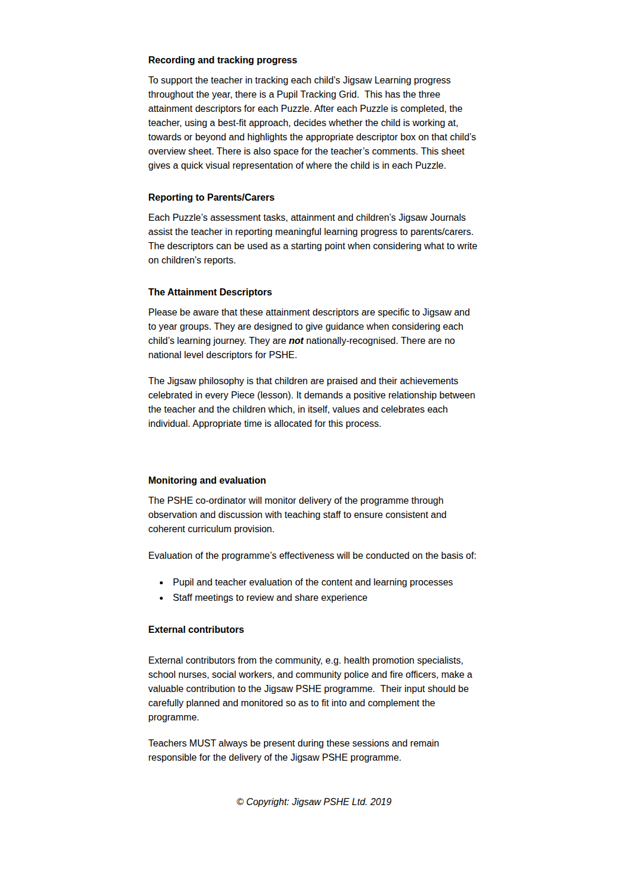Recording and tracking progress
To support the teacher in tracking each child’s Jigsaw Learning progress throughout the year, there is a Pupil Tracking Grid. This has the three attainment descriptors for each Puzzle. After each Puzzle is completed, the teacher, using a best-fit approach, decides whether the child is working at, towards or beyond and highlights the appropriate descriptor box on that child’s overview sheet. There is also space for the teacher’s comments. This sheet gives a quick visual representation of where the child is in each Puzzle.
Reporting to Parents/Carers
Each Puzzle’s assessment tasks, attainment and children’s Jigsaw Journals assist the teacher in reporting meaningful learning progress to parents/carers. The descriptors can be used as a starting point when considering what to write on children’s reports.
The Attainment Descriptors
Please be aware that these attainment descriptors are specific to Jigsaw and to year groups. They are designed to give guidance when considering each child’s learning journey. They are not nationally-recognised. There are no national level descriptors for PSHE.
The Jigsaw philosophy is that children are praised and their achievements celebrated in every Piece (lesson). It demands a positive relationship between the teacher and the children which, in itself, values and celebrates each individual. Appropriate time is allocated for this process.
Monitoring and evaluation
The PSHE co-ordinator will monitor delivery of the programme through observation and discussion with teaching staff to ensure consistent and coherent curriculum provision.
Evaluation of the programme’s effectiveness will be conducted on the basis of:
Pupil and teacher evaluation of the content and learning processes
Staff meetings to review and share experience
External contributors
External contributors from the community, e.g. health promotion specialists, school nurses, social workers, and community police and fire officers, make a valuable contribution to the Jigsaw PSHE programme. Their input should be carefully planned and monitored so as to fit into and complement the programme.
Teachers MUST always be present during these sessions and remain responsible for the delivery of the Jigsaw PSHE programme.
© Copyright: Jigsaw PSHE Ltd. 2019